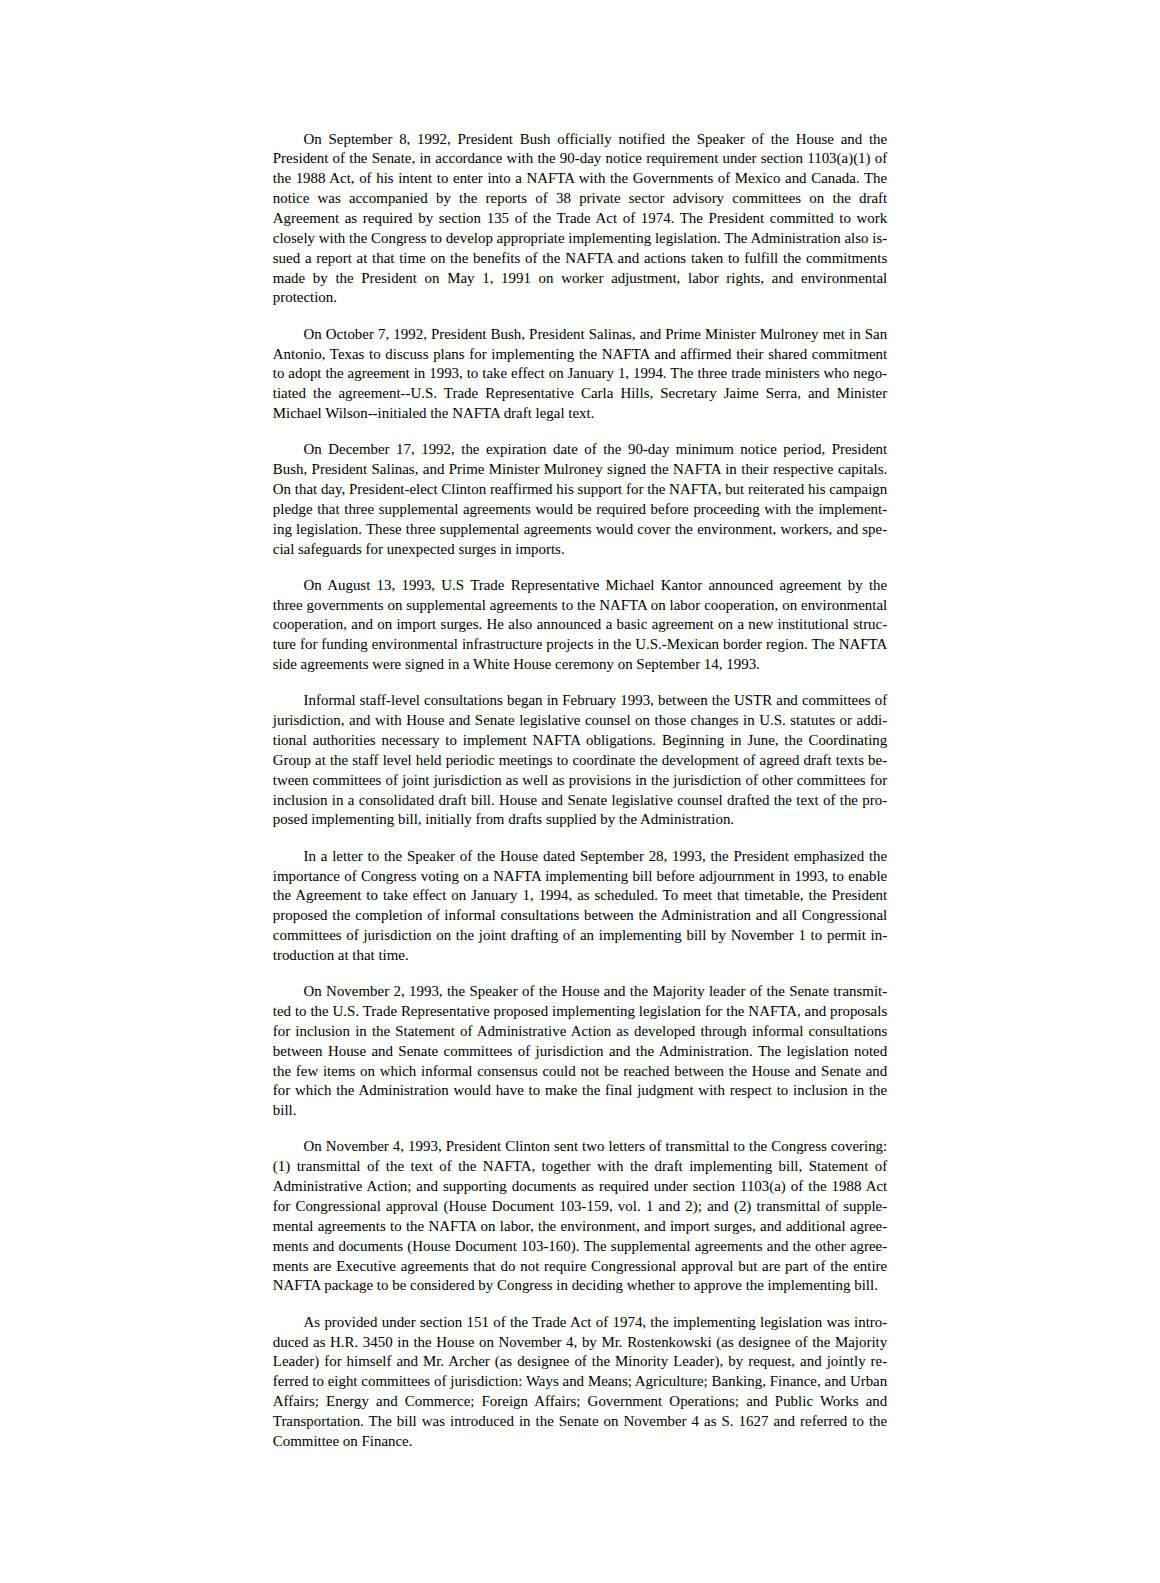On September 8, 1992, President Bush officially notified the Speaker of the House and the President of the Senate, in accordance with the 90-day notice requirement under section 1103(a)(1) of the 1988 Act, of his intent to enter into a NAFTA with the Governments of Mexico and Canada. The notice was accompanied by the reports of 38 private sector advisory committees on the draft Agreement as required by section 135 of the Trade Act of 1974. The President committed to work closely with the Congress to develop appropriate implementing legislation. The Administration also issued a report at that time on the benefits of the NAFTA and actions taken to fulfill the commitments made by the President on May 1, 1991 on worker adjustment, labor rights, and environmental protection.
On October 7, 1992, President Bush, President Salinas, and Prime Minister Mulroney met in San Antonio, Texas to discuss plans for implementing the NAFTA and affirmed their shared commitment to adopt the agreement in 1993, to take effect on January 1, 1994. The three trade ministers who negotiated the agreement--U.S. Trade Representative Carla Hills, Secretary Jaime Serra, and Minister Michael Wilson--initialed the NAFTA draft legal text.
On December 17, 1992, the expiration date of the 90-day minimum notice period, President Bush, President Salinas, and Prime Minister Mulroney signed the NAFTA in their respective capitals. On that day, President-elect Clinton reaffirmed his support for the NAFTA, but reiterated his campaign pledge that three supplemental agreements would be required before proceeding with the implementing legislation. These three supplemental agreements would cover the environment, workers, and special safeguards for unexpected surges in imports.
On August 13, 1993, U.S Trade Representative Michael Kantor announced agreement by the three governments on supplemental agreements to the NAFTA on labor cooperation, on environmental cooperation, and on import surges. He also announced a basic agreement on a new institutional structure for funding environmental infrastructure projects in the U.S.-Mexican border region. The NAFTA side agreements were signed in a White House ceremony on September 14, 1993.
Informal staff-level consultations began in February 1993, between the USTR and committees of jurisdiction, and with House and Senate legislative counsel on those changes in U.S. statutes or additional authorities necessary to implement NAFTA obligations. Beginning in June, the Coordinating Group at the staff level held periodic meetings to coordinate the development of agreed draft texts between committees of joint jurisdiction as well as provisions in the jurisdiction of other committees for inclusion in a consolidated draft bill. House and Senate legislative counsel drafted the text of the proposed implementing bill, initially from drafts supplied by the Administration.
In a letter to the Speaker of the House dated September 28, 1993, the President emphasized the importance of Congress voting on a NAFTA implementing bill before adjournment in 1993, to enable the Agreement to take effect on January 1, 1994, as scheduled. To meet that timetable, the President proposed the completion of informal consultations between the Administration and all Congressional committees of jurisdiction on the joint drafting of an implementing bill by November 1 to permit introduction at that time.
On November 2, 1993, the Speaker of the House and the Majority leader of the Senate transmitted to the U.S. Trade Representative proposed implementing legislation for the NAFTA, and proposals for inclusion in the Statement of Administrative Action as developed through informal consultations between House and Senate committees of jurisdiction and the Administration. The legislation noted the few items on which informal consensus could not be reached between the House and Senate and for which the Administration would have to make the final judgment with respect to inclusion in the bill.
On November 4, 1993, President Clinton sent two letters of transmittal to the Congress covering: (1) transmittal of the text of the NAFTA, together with the draft implementing bill, Statement of Administrative Action; and supporting documents as required under section 1103(a) of the 1988 Act for Congressional approval (House Document 103-159, vol. 1 and 2); and (2) transmittal of supplemental agreements to the NAFTA on labor, the environment, and import surges, and additional agreements and documents (House Document 103-160). The supplemental agreements and the other agreements are Executive agreements that do not require Congressional approval but are part of the entire NAFTA package to be considered by Congress in deciding whether to approve the implementing bill.
As provided under section 151 of the Trade Act of 1974, the implementing legislation was introduced as H.R. 3450 in the House on November 4, by Mr. Rostenkowski (as designee of the Majority Leader) for himself and Mr. Archer (as designee of the Minority Leader), by request, and jointly referred to eight committees of jurisdiction: Ways and Means; Agriculture; Banking, Finance, and Urban Affairs; Energy and Commerce; Foreign Affairs; Government Operations; and Public Works and Transportation. The bill was introduced in the Senate on November 4 as S. 1627 and referred to the Committee on Finance.